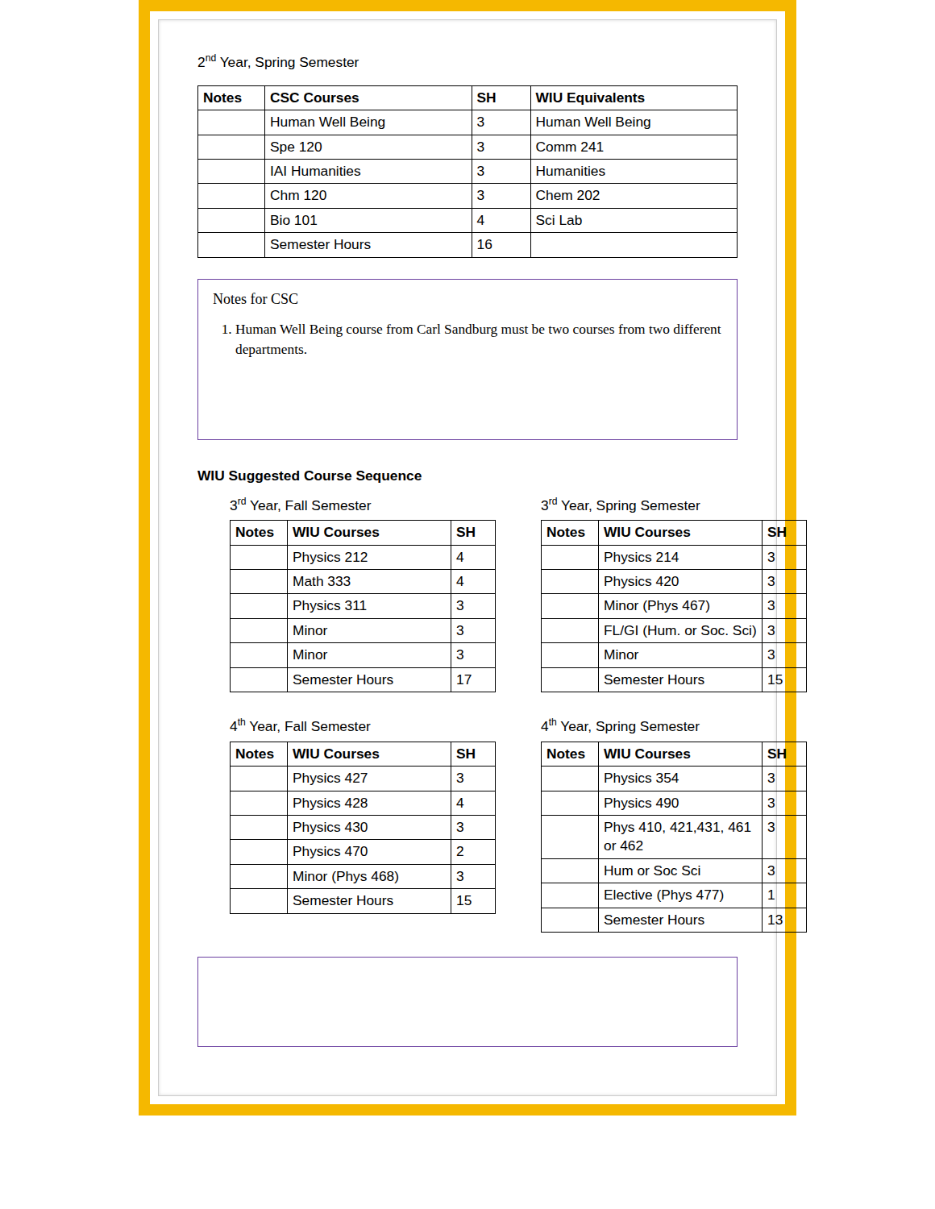2nd Year, Spring Semester
| Notes | CSC Courses | SH | WIU Equivalents |
| --- | --- | --- | --- |
| | Human Well Being | 3 | Human Well Being |
| | Spe 120 | 3 | Comm 241 |
| | IAI Humanities | 3 | Humanities |
| | Chm 120 | 3 | Chem 202 |
| | Bio 101 | 4 | Sci Lab |
| | Semester Hours | 16 | |
Notes for CSC
Human Well Being course from Carl Sandburg must be two courses from two different departments.
WIU Suggested Course Sequence
3rd Year, Fall Semester
| Notes | WIU Courses | SH |
| --- | --- | --- |
| | Physics 212 | 4 |
| | Math 333 | 4 |
| | Physics 311 | 3 |
| | Minor | 3 |
| | Minor | 3 |
| | Semester Hours | 17 |
3rd Year, Spring Semester
| Notes | WIU Courses | SH |
| --- | --- | --- |
| | Physics 214 | 3 |
| | Physics 420 | 3 |
| | Minor (Phys 467) | 3 |
| | FL/GI (Hum. or Soc. Sci) | 3 |
| | Minor | 3 |
| | Semester Hours | 15 |
4th Year, Fall Semester
| Notes | WIU Courses | SH |
| --- | --- | --- |
| | Physics 427 | 3 |
| | Physics 428 | 4 |
| | Physics 430 | 3 |
| | Physics 470 | 2 |
| | Minor (Phys 468) | 3 |
| | Semester Hours | 15 |
4th Year, Spring Semester
| Notes | WIU Courses | SH |
| --- | --- | --- |
| | Physics 354 | 3 |
| | Physics 490 | 3 |
| | Phys 410, 421,431, 461 or 462 | 3 |
| | Hum or Soc Sci | 3 |
| | Elective (Phys 477) | 1 |
| | Semester Hours | 13 |